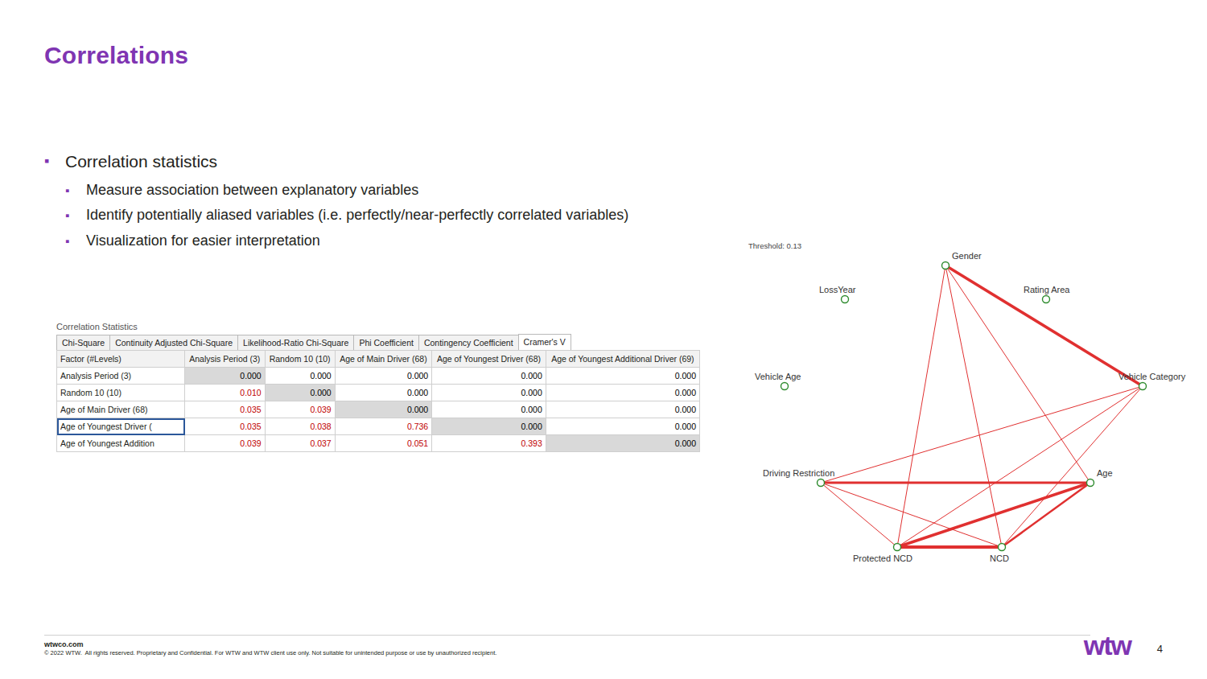Correlations
Correlation statistics
Measure association between explanatory variables
Identify potentially aliased variables (i.e. perfectly/near-perfectly correlated variables)
Visualization for easier interpretation
Correlation Statistics
Chi-Square
Continuity Adjusted Chi-Square
Likelihood-Ratio Chi-Square
Phi Coefficient
Contingency Coefficient
Cramer's V
| Factor (#Levels) | Analysis Period (3) | Random 10 (10) | Age of Main Driver (68) | Age of Youngest Driver (68) | Age of Youngest Additional Driver (69) |
| --- | --- | --- | --- | --- | --- |
| Analysis Period (3) | 0.000 | 0.000 | 0.000 | 0.000 | 0.000 |
| Random 10 (10) | 0.010 | 0.000 | 0.000 | 0.000 | 0.000 |
| Age of Main Driver (68) | 0.035 | 0.039 | 0.000 | 0.000 | 0.000 |
| Age of Youngest Driver ( | 0.035 | 0.038 | 0.736 | 0.000 | 0.000 |
| Age of Youngest Addition | 0.039 | 0.037 | 0.051 | 0.393 | 0.000 |
Threshold: 0.13
Gender
LossYear
Rating Area
Vehicle Age
Vehicle Category
Driving Restriction
Age
Protected NCD
NCD
wtwco.com
© 2022 WTW. All rights reserved. Proprietary and Confidential. For WTW and WTW client use only. Not suitable for unintended purpose or use by unauthorized recipient.
wtw
4